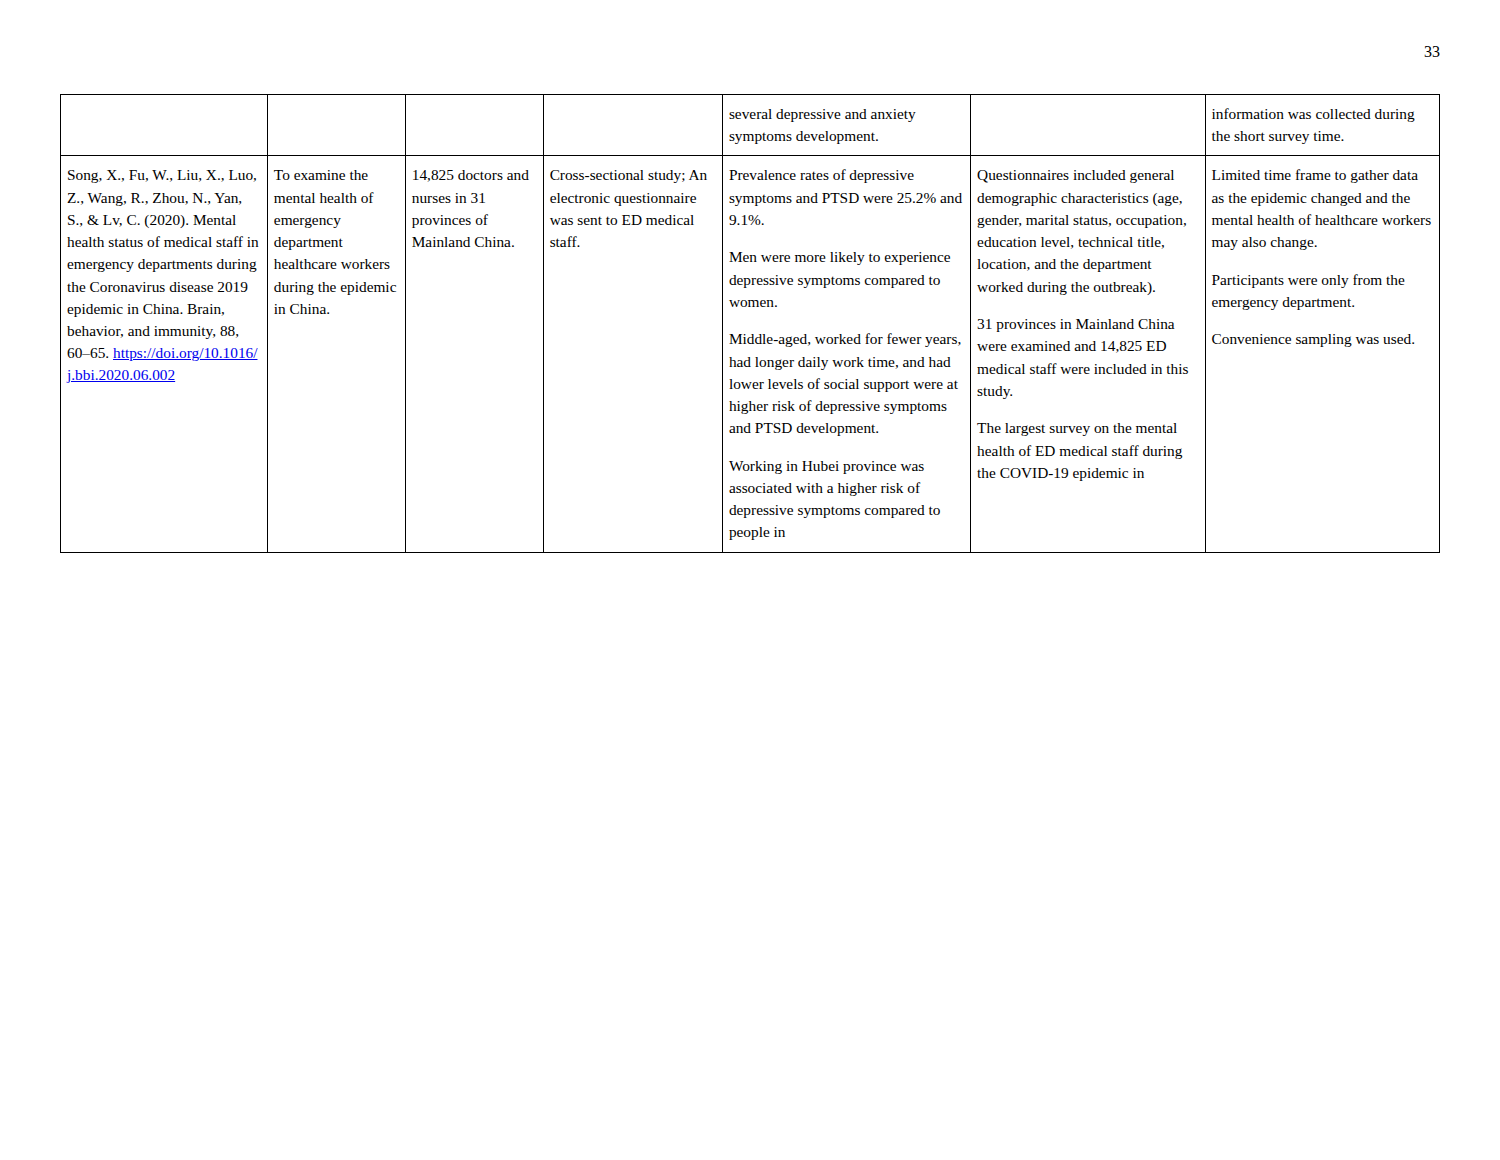33
| | | | | several depressive and anxiety symptoms development. | | information was collected during the short survey time. |
| Song, X., Fu, W., Liu, X., Luo, Z., Wang, R., Zhou, N., Yan, S., & Lv, C. (2020). Mental health status of medical staff in emergency departments during the Coronavirus disease 2019 epidemic in China. Brain, behavior, and immunity, 88, 60–65. https://doi.org/10.1016/j.bbi.2020.06.002 | To examine the mental health of emergency department healthcare workers during the epidemic in China. | 14,825 doctors and nurses in 31 provinces of Mainland China. | Cross-sectional study; An electronic questionnaire was sent to ED medical staff. | Prevalence rates of depressive symptoms and PTSD were 25.2% and 9.1%. Men were more likely to experience depressive symptoms compared to women. Middle-aged, worked for fewer years, had longer daily work time, and had lower levels of social support were at higher risk of depressive symptoms and PTSD development. Working in Hubei province was associated with a higher risk of depressive symptoms compared to people in | Questionnaires included general demographic characteristics (age, gender, marital status, occupation, education level, technical title, location, and the department worked during the outbreak). 31 provinces in Mainland China were examined and 14,825 ED medical staff were included in this study. The largest survey on the mental health of ED medical staff during the COVID-19 epidemic in | Limited time frame to gather data as the epidemic changed and the mental health of healthcare workers may also change. Participants were only from the emergency department. Convenience sampling was used. |